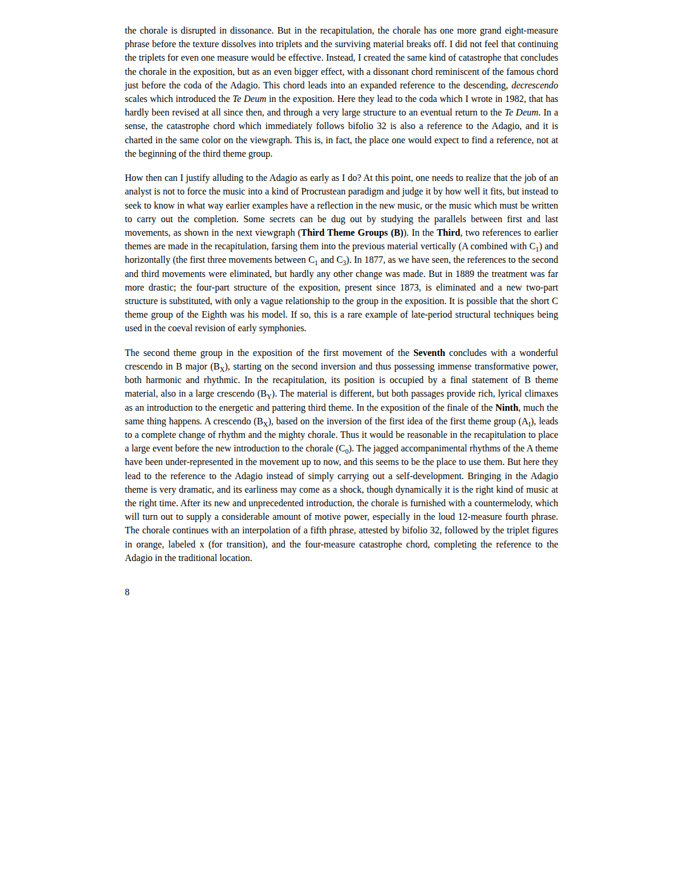the chorale is disrupted in dissonance. But in the recapitulation, the chorale has one more grand eight-measure phrase before the texture dissolves into triplets and the surviving material breaks off. I did not feel that continuing the triplets for even one measure would be effective. Instead, I created the same kind of catastrophe that concludes the chorale in the exposition, but as an even bigger effect, with a dissonant chord reminiscent of the famous chord just before the coda of the Adagio. This chord leads into an expanded reference to the descending, decrescendo scales which introduced the Te Deum in the exposition. Here they lead to the coda which I wrote in 1982, that has hardly been revised at all since then, and through a very large structure to an eventual return to the Te Deum. In a sense, the catastrophe chord which immediately follows bifolio 32 is also a reference to the Adagio, and it is charted in the same color on the viewgraph. This is, in fact, the place one would expect to find a reference, not at the beginning of the third theme group.
How then can I justify alluding to the Adagio as early as I do? At this point, one needs to realize that the job of an analyst is not to force the music into a kind of Procrustean paradigm and judge it by how well it fits, but instead to seek to know in what way earlier examples have a reflection in the new music, or the music which must be written to carry out the completion. Some secrets can be dug out by studying the parallels between first and last movements, as shown in the next viewgraph (Third Theme Groups (B)). In the Third, two references to earlier themes are made in the recapitulation, farsing them into the previous material vertically (A combined with C1) and horizontally (the first three movements between C1 and C3). In 1877, as we have seen, the references to the second and third movements were eliminated, but hardly any other change was made. But in 1889 the treatment was far more drastic; the four-part structure of the exposition, present since 1873, is eliminated and a new two-part structure is substituted, with only a vague relationship to the group in the exposition. It is possible that the short C theme group of the Eighth was his model. If so, this is a rare example of late-period structural techniques being used in the coeval revision of early symphonies.
The second theme group in the exposition of the first movement of the Seventh concludes with a wonderful crescendo in B major (BX), starting on the second inversion and thus possessing immense transformative power, both harmonic and rhythmic. In the recapitulation, its position is occupied by a final statement of B theme material, also in a large crescendo (BY). The material is different, but both passages provide rich, lyrical climaxes as an introduction to the energetic and pattering third theme. In the exposition of the finale of the Ninth, much the same thing happens. A crescendo (BX), based on the inversion of the first idea of the first theme group (AI), leads to a complete change of rhythm and the mighty chorale. Thus it would be reasonable in the recapitulation to place a large event before the new introduction to the chorale (C0). The jagged accompanimental rhythms of the A theme have been under-represented in the movement up to now, and this seems to be the place to use them. But here they lead to the reference to the Adagio instead of simply carrying out a self-development. Bringing in the Adagio theme is very dramatic, and its earliness may come as a shock, though dynamically it is the right kind of music at the right time. After its new and unprecedented introduction, the chorale is furnished with a countermelody, which will turn out to supply a considerable amount of motive power, especially in the loud 12-measure fourth phrase. The chorale continues with an interpolation of a fifth phrase, attested by bifolio 32, followed by the triplet figures in orange, labeled x (for transition), and the four-measure catastrophe chord, completing the reference to the Adagio in the traditional location.
8